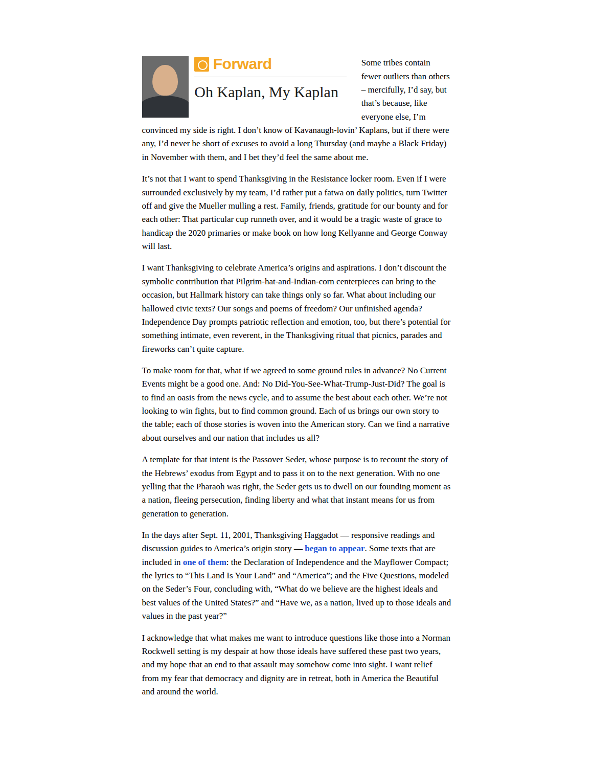Forward
Oh Kaplan, My Kaplan
Some tribes contain fewer outliers than others – mercifully, I’d say, but that’s because, like everyone else, I’m convinced my side is right. I don’t know of Kavanaugh-lovin’ Kaplans, but if there were any, I’d never be short of excuses to avoid a long Thursday (and maybe a Black Friday) in November with them, and I bet they’d feel the same about me.
It’s not that I want to spend Thanksgiving in the Resistance locker room. Even if I were surrounded exclusively by my team, I’d rather put a fatwa on daily politics, turn Twitter off and give the Mueller mulling a rest. Family, friends, gratitude for our bounty and for each other: That particular cup runneth over, and it would be a tragic waste of grace to handicap the 2020 primaries or make book on how long Kellyanne and George Conway will last.
I want Thanksgiving to celebrate America’s origins and aspirations. I don’t discount the symbolic contribution that Pilgrim-hat-and-Indian-corn centerpieces can bring to the occasion, but Hallmark history can take things only so far. What about including our hallowed civic texts? Our songs and poems of freedom? Our unfinished agenda? Independence Day prompts patriotic reflection and emotion, too, but there’s potential for something intimate, even reverent, in the Thanksgiving ritual that picnics, parades and fireworks can’t quite capture.
To make room for that, what if we agreed to some ground rules in advance? No Current Events might be a good one. And: No Did-You-See-What-Trump-Just-Did? The goal is to find an oasis from the news cycle, and to assume the best about each other. We’re not looking to win fights, but to find common ground. Each of us brings our own story to the table; each of those stories is woven into the American story. Can we find a narrative about ourselves and our nation that includes us all?
A template for that intent is the Passover Seder, whose purpose is to recount the story of the Hebrews’ exodus from Egypt and to pass it on to the next generation. With no one yelling that the Pharaoh was right, the Seder gets us to dwell on our founding moment as a nation, fleeing persecution, finding liberty and what that instant means for us from generation to generation.
In the days after Sept. 11, 2001, Thanksgiving Haggadot — responsive readings and discussion guides to America’s origin story — began to appear. Some texts that are included in one of them: the Declaration of Independence and the Mayflower Compact; the lyrics to “This Land Is Your Land” and “America”; and the Five Questions, modeled on the Seder’s Four, concluding with, “What do we believe are the highest ideals and best values of the United States?” and “Have we, as a nation, lived up to those ideals and values in the past year?”
I acknowledge that what makes me want to introduce questions like those into a Norman Rockwell setting is my despair at how those ideals have suffered these past two years, and my hope that an end to that assault may somehow come into sight. I want relief from my fear that democracy and dignity are in retreat, both in America the Beautiful and around the world.